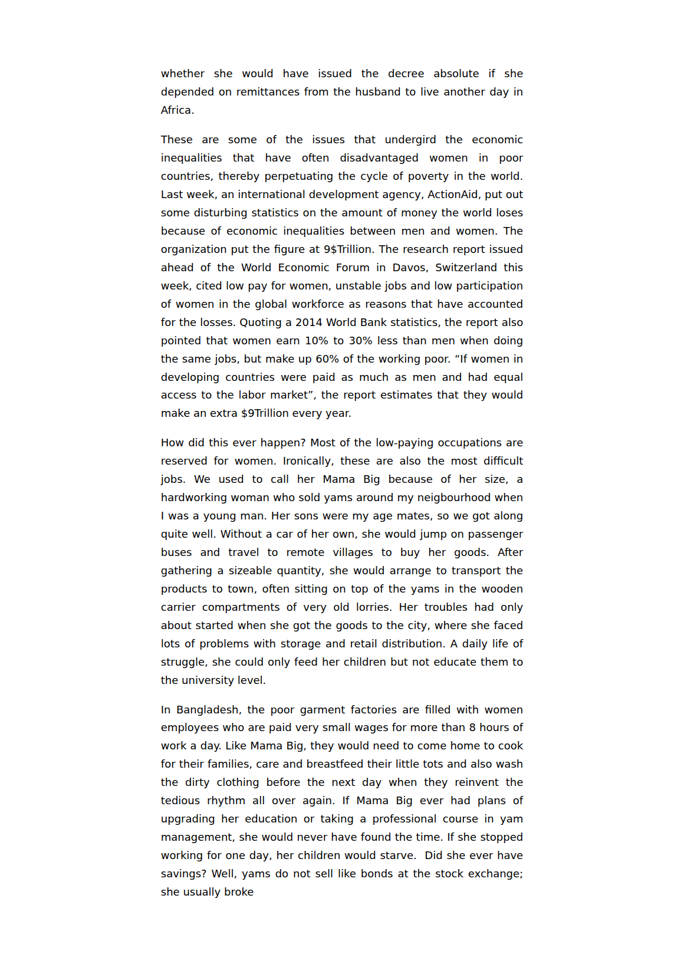whether she would have issued the decree absolute if she depended on remittances from the husband to live another day in Africa.
These are some of the issues that undergird the economic inequalities that have often disadvantaged women in poor countries, thereby perpetuating the cycle of poverty in the world. Last week, an international development agency, ActionAid, put out some disturbing statistics on the amount of money the world loses because of economic inequalities between men and women. The organization put the figure at 9$Trillion. The research report issued ahead of the World Economic Forum in Davos, Switzerland this week, cited low pay for women, unstable jobs and low participation of women in the global workforce as reasons that have accounted for the losses. Quoting a 2014 World Bank statistics, the report also pointed that women earn 10% to 30% less than men when doing the same jobs, but make up 60% of the working poor. “If women in developing countries were paid as much as men and had equal access to the labor market”, the report estimates that they would make an extra $9Trillion every year.
How did this ever happen? Most of the low-paying occupations are reserved for women. Ironically, these are also the most difficult jobs. We used to call her Mama Big because of her size, a hardworking woman who sold yams around my neigbourhood when I was a young man. Her sons were my age mates, so we got along quite well. Without a car of her own, she would jump on passenger buses and travel to remote villages to buy her goods. After gathering a sizeable quantity, she would arrange to transport the products to town, often sitting on top of the yams in the wooden carrier compartments of very old lorries. Her troubles had only about started when she got the goods to the city, where she faced lots of problems with storage and retail distribution. A daily life of struggle, she could only feed her children but not educate them to the university level.
In Bangladesh, the poor garment factories are filled with women employees who are paid very small wages for more than 8 hours of work a day. Like Mama Big, they would need to come home to cook for their families, care and breastfeed their little tots and also wash the dirty clothing before the next day when they reinvent the tedious rhythm all over again. If Mama Big ever had plans of upgrading her education or taking a professional course in yam management, she would never have found the time. If she stopped working for one day, her children would starve. Did she ever have savings? Well, yams do not sell like bonds at the stock exchange; she usually broke